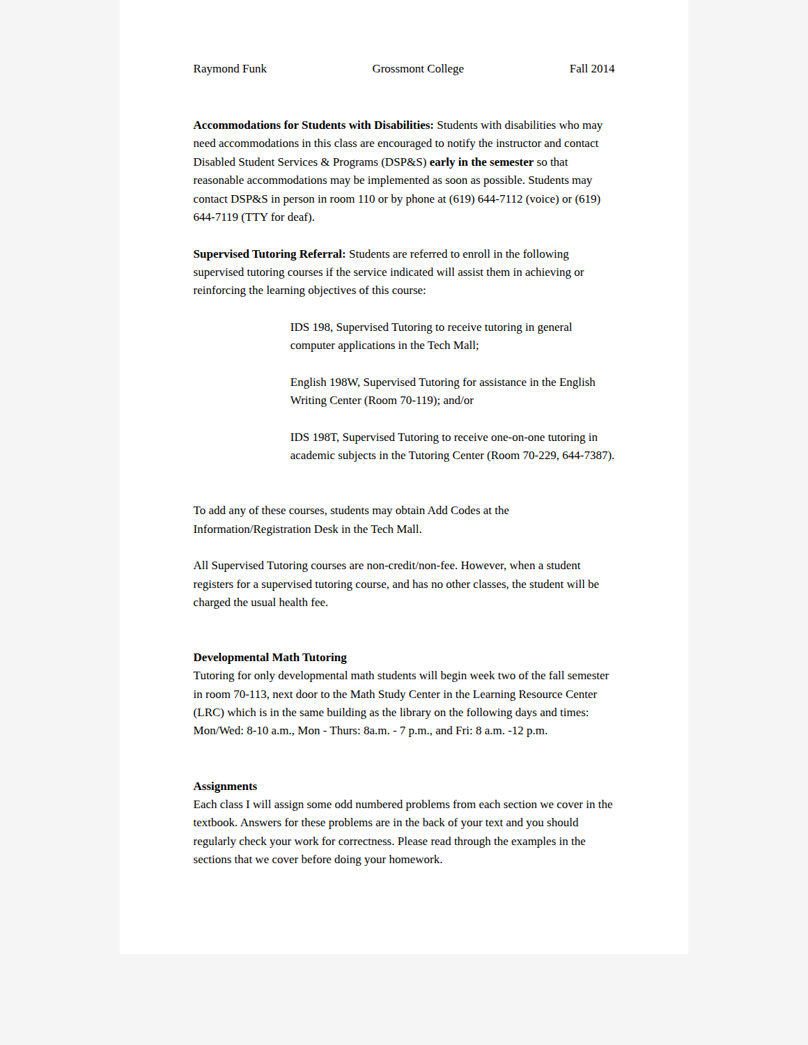Raymond Funk Grossmont College Fall 2014
Accommodations for Students with Disabilities:
Students with disabilities who may need accommodations in this class are encouraged to notify the instructor and contact Disabled Student Services & Programs (DSP&S) early in the semester so that reasonable accommodations may be implemented as soon as possible. Students may contact DSP&S in person in room 110 or by phone at (619) 644-7112 (voice) or (619) 644-7119 (TTY for deaf).
Supervised Tutoring Referral:
Students are referred to enroll in the following supervised tutoring courses if the service indicated will assist them in achieving or reinforcing the learning objectives of this course:
IDS 198, Supervised Tutoring to receive tutoring in general computer applications in the Tech Mall;
English 198W, Supervised Tutoring for assistance in the English Writing Center (Room 70-119); and/or
IDS 198T, Supervised Tutoring to receive one-on-one tutoring in academic subjects in the Tutoring Center (Room 70-229, 644-7387).
To add any of these courses, students may obtain Add Codes at the Information/Registration Desk in the Tech Mall.
All Supervised Tutoring courses are non-credit/non-fee. However, when a student registers for a supervised tutoring course, and has no other classes, the student will be charged the usual health fee.
Developmental Math Tutoring
Tutoring for only developmental math students will begin week two of the fall semester in room 70-113, next door to the Math Study Center in the Learning Resource Center (LRC) which is in the same building as the library on the following days and times: Mon/Wed: 8-10 a.m., Mon - Thurs: 8a.m. - 7 p.m., and Fri: 8 a.m. -12 p.m.
Assignments
Each class I will assign some odd numbered problems from each section we cover in the textbook. Answers for these problems are in the back of your text and you should regularly check your work for correctness. Please read through the examples in the sections that we cover before doing your homework.